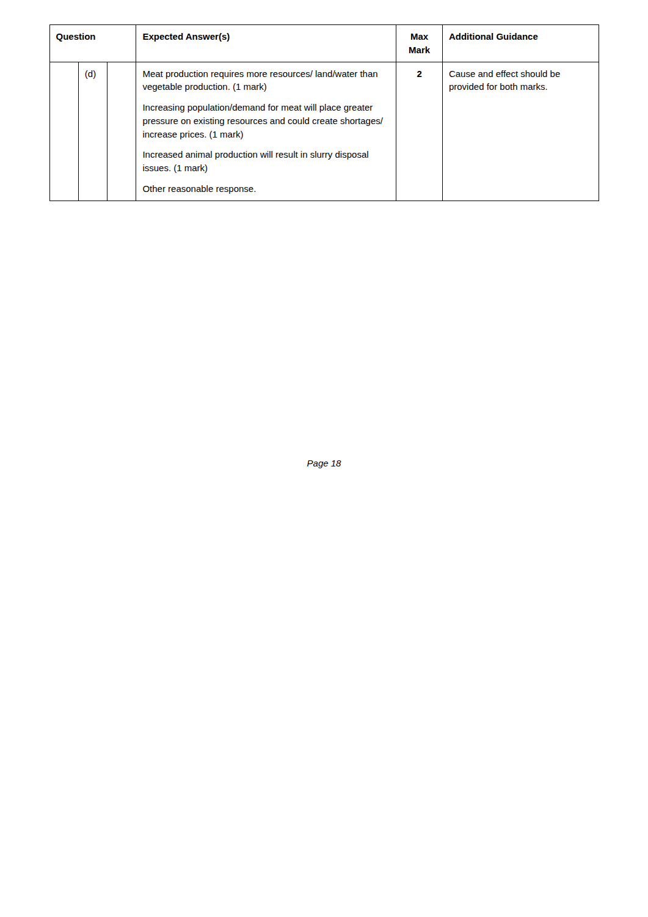| Question | Expected Answer(s) | Max Mark | Additional Guidance |
| --- | --- | --- | --- |
| | (d) | | Meat production requires more resources/ land/water than vegetable production. (1 mark) Increasing population/demand for meat will place greater pressure on existing resources and could create shortages/ increase prices. (1 mark) Increased animal production will result in slurry disposal issues. (1 mark) Other reasonable response. | 2 | Cause and effect should be provided for both marks. |
Page 18